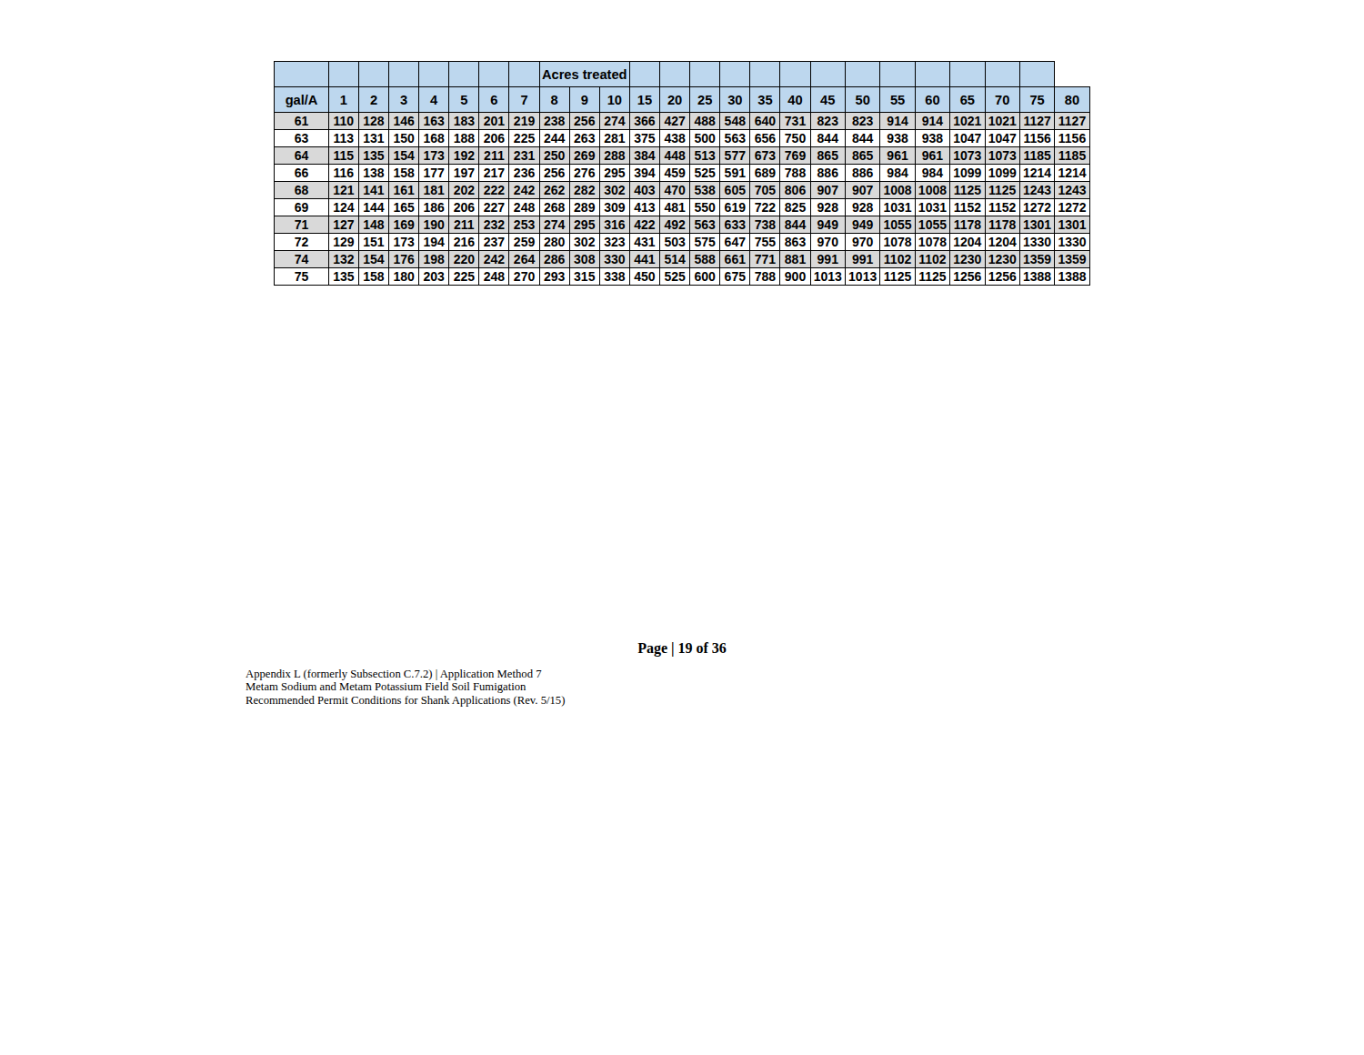| | | | | | | | | Acres treated | | | | | | | | | | | | | |
| --- | --- | --- | --- | --- | --- | --- | --- | --- | --- | --- | --- | --- | --- | --- | --- | --- | --- | --- | --- | --- | --- |
| gal/A | 1 | 2 | 3 | 4 | 5 | 6 | 7 | 8 | 9 | 10 | 15 | 20 | 25 | 30 | 35 | 40 | 45 | 50 | 55 | 60 | 65 | 70 | 75 | 80 |
| 61 | 110 | 128 | 146 | 163 | 183 | 201 | 219 | 238 | 256 | 274 | 366 | 427 | 488 | 548 | 640 | 731 | 823 | 823 | 914 | 914 | 1021 | 1021 | 1127 | 1127 |
| 63 | 113 | 131 | 150 | 168 | 188 | 206 | 225 | 244 | 263 | 281 | 375 | 438 | 500 | 563 | 656 | 750 | 844 | 844 | 938 | 938 | 1047 | 1047 | 1156 | 1156 |
| 64 | 115 | 135 | 154 | 173 | 192 | 211 | 231 | 250 | 269 | 288 | 384 | 448 | 513 | 577 | 673 | 769 | 865 | 865 | 961 | 961 | 1073 | 1073 | 1185 | 1185 |
| 66 | 116 | 138 | 158 | 177 | 197 | 217 | 236 | 256 | 276 | 295 | 394 | 459 | 525 | 591 | 689 | 788 | 886 | 886 | 984 | 984 | 1099 | 1099 | 1214 | 1214 |
| 68 | 121 | 141 | 161 | 181 | 202 | 222 | 242 | 262 | 282 | 302 | 403 | 470 | 538 | 605 | 705 | 806 | 907 | 907 | 1008 | 1008 | 1125 | 1125 | 1243 | 1243 |
| 69 | 124 | 144 | 165 | 186 | 206 | 227 | 248 | 268 | 289 | 309 | 413 | 481 | 550 | 619 | 722 | 825 | 928 | 928 | 1031 | 1031 | 1152 | 1152 | 1272 | 1272 |
| 71 | 127 | 148 | 169 | 190 | 211 | 232 | 253 | 274 | 295 | 316 | 422 | 492 | 563 | 633 | 738 | 844 | 949 | 949 | 1055 | 1055 | 1178 | 1178 | 1301 | 1301 |
| 72 | 129 | 151 | 173 | 194 | 216 | 237 | 259 | 280 | 302 | 323 | 431 | 503 | 575 | 647 | 755 | 863 | 970 | 970 | 1078 | 1078 | 1204 | 1204 | 1330 | 1330 |
| 74 | 132 | 154 | 176 | 198 | 220 | 242 | 264 | 286 | 308 | 330 | 441 | 514 | 588 | 661 | 771 | 881 | 991 | 991 | 1102 | 1102 | 1230 | 1230 | 1359 | 1359 |
| 75 | 135 | 158 | 180 | 203 | 225 | 248 | 270 | 293 | 315 | 338 | 450 | 525 | 600 | 675 | 788 | 900 | 1013 | 1013 | 1125 | 1125 | 1256 | 1256 | 1388 | 1388 |
Page | 19 of 36
Appendix L (formerly Subsection C.7.2) | Application Method 7
Metam Sodium and Metam Potassium Field Soil Fumigation
Recommended Permit Conditions for Shank Applications (Rev. 5/15)